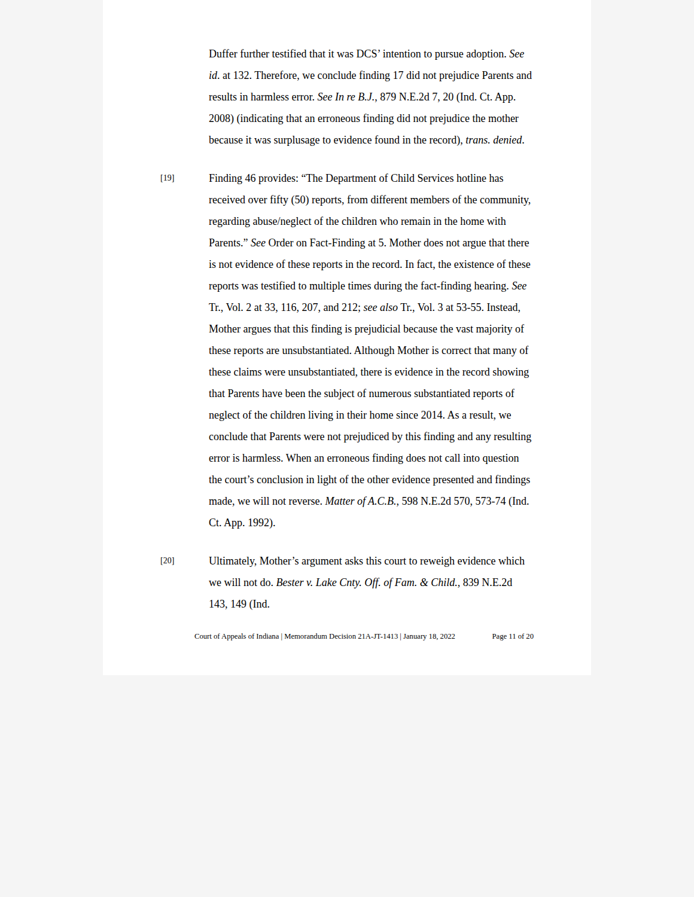Duffer further testified that it was DCS’ intention to pursue adoption. See id. at 132. Therefore, we conclude finding 17 did not prejudice Parents and results in harmless error. See In re B.J., 879 N.E.2d 7, 20 (Ind. Ct. App. 2008) (indicating that an erroneous finding did not prejudice the mother because it was surplusage to evidence found in the record), trans. denied.
[19]
Finding 46 provides: “The Department of Child Services hotline has received over fifty (50) reports, from different members of the community, regarding abuse/neglect of the children who remain in the home with Parents.” See Order on Fact-Finding at 5. Mother does not argue that there is not evidence of these reports in the record. In fact, the existence of these reports was testified to multiple times during the fact-finding hearing. See Tr., Vol. 2 at 33, 116, 207, and 212; see also Tr., Vol. 3 at 53-55. Instead, Mother argues that this finding is prejudicial because the vast majority of these reports are unsubstantiated. Although Mother is correct that many of these claims were unsubstantiated, there is evidence in the record showing that Parents have been the subject of numerous substantiated reports of neglect of the children living in their home since 2014. As a result, we conclude that Parents were not prejudiced by this finding and any resulting error is harmless. When an erroneous finding does not call into question the court’s conclusion in light of the other evidence presented and findings made, we will not reverse. Matter of A.C.B., 598 N.E.2d 570, 573-74 (Ind. Ct. App. 1992).
[20]
Ultimately, Mother’s argument asks this court to reweigh evidence which we will not do. Bester v. Lake Cnty. Off. of Fam. & Child., 839 N.E.2d 143, 149 (Ind.
Court of Appeals of Indiana | Memorandum Decision 21A-JT-1413 | January 18, 2022 Page 11 of 20